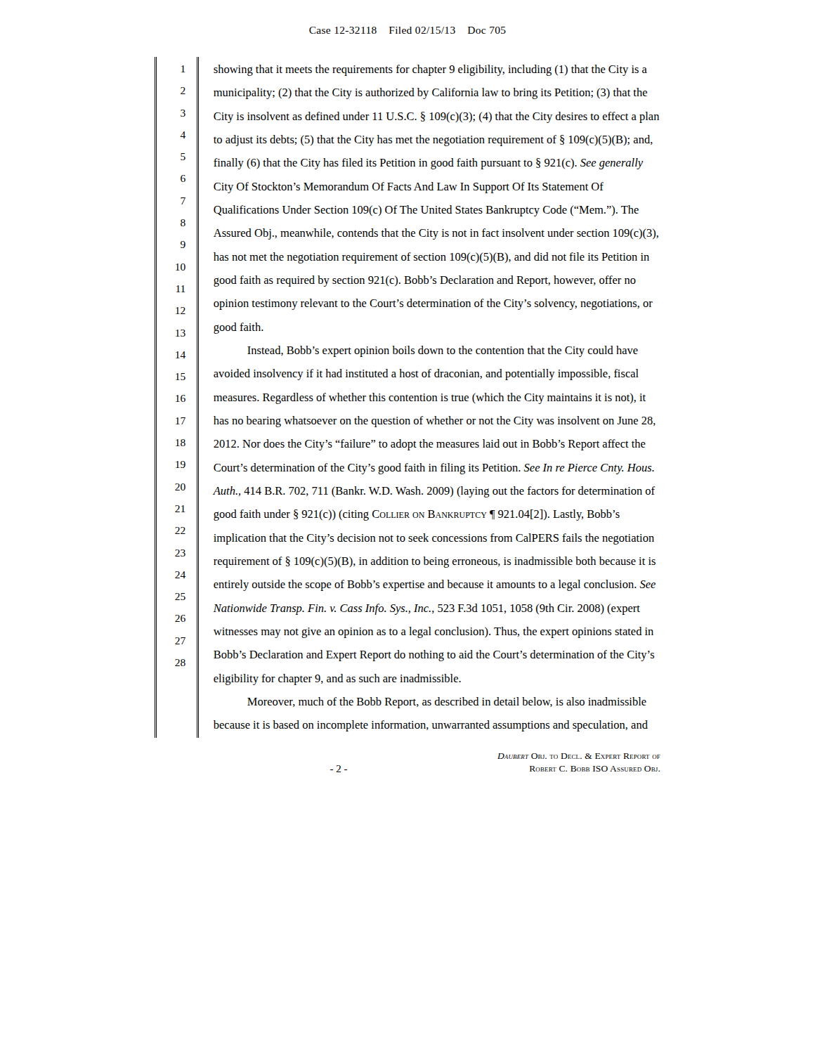Case 12-32118 Filed 02/15/13 Doc 705
| 1 2 3 4 5 6 7 8 9 10 11 12 13 14 15 16 17 18 19 20 21 22 23 24 25 26 27 28 | showing that it meets the requirements for chapter 9 eligibility, including (1) that the City is a municipality; (2) that the City is authorized by California law to bring its Petition; (3) that the City is insolvent as defined under 11 U.S.C. § 109(c)(3); (4) that the City desires to effect a plan to adjust its debts; (5) that the City has met the negotiation requirement of § 109(c)(5)(B); and, finally (6) that the City has filed its Petition in good faith pursuant to § 921(c). See generally City Of Stockton’s Memorandum Of Facts And Law In Support Of Its Statement Of Qualifications Under Section 109(c) Of The United States Bankruptcy Code (“Mem.”). The Assured Obj., meanwhile, contends that the City is not in fact insolvent under section 109(c)(3), has not met the negotiation requirement of section 109(c)(5)(B), and did not file its Petition in good faith as required by section 921(c). Bobb’s Declaration and Report, however, offer no opinion testimony relevant to the Court’s determination of the City’s solvency, negotiations, or good faith. Instead, Bobb’s expert opinion boils down to the contention that the City could have avoided insolvency if it had instituted a host of draconian, and potentially impossible, fiscal measures. Regardless of whether this contention is true (which the City maintains it is not), it has no bearing whatsoever on the question of whether or not the City was insolvent on June 28, 2012. Nor does the City’s “failure” to adopt the measures laid out in Bobb’s Report affect the Court’s determination of the City’s good faith in filing its Petition. See In re Pierce Cnty. Hous. Auth. , 414 B.R. 702, 711 (Bankr. W.D. Wash. 2009) (laying out the factors for determination of good faith under § 921(c)) (citing Collier on Bankruptcy ¶ 921.04[2]). Lastly, Bobb’s implication that the City’s decision not to seek concessions from CalPERS fails the negotiation requirement of § 109(c)(5)(B), in addition to being erroneous, is inadmissible both because it is entirely outside the scope of Bobb’s expertise and because it amounts to a legal conclusion. See Nationwide Transp. Fin. v. Cass Info. Sys., Inc. , 523 F.3d 1051, 1058 (9th Cir. 2008) (expert witnesses may not give an opinion as to a legal conclusion). Thus, the expert opinions stated in Bobb’s Declaration and Expert Report do nothing to aid the Court’s determination of the City’s eligibility for chapter 9, and as such are inadmissible. Moreover, much of the Bobb Report, as described in detail below, is also inadmissible because it is based on incomplete information, unwarranted assumptions and speculation, and |
- 2 -
Daubert Obj. to Decl. & Expert Report of
Robert C. Bobb ISO Assured Obj.